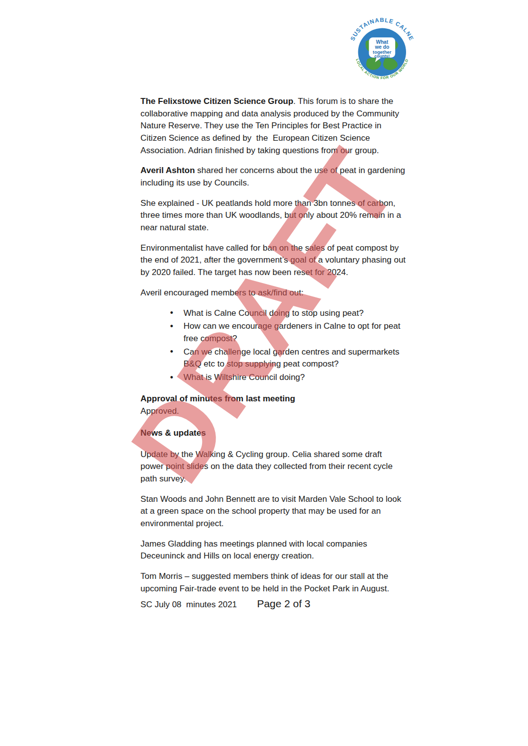What we do together counts! SUSTAINABLE CALNE LOCAL ACTION FOR OUR WORLD
The Felixstowe Citizen Science Group. This forum is to share the collaborative mapping and data analysis produced by the Community Nature Reserve. They use the Ten Principles for Best Practice in Citizen Science as defined by the European Citizen Science Association. Adrian finished by taking questions from our group.
Averil Ashton shared her concerns about the use of peat in gardening including its use by Councils.
She explained - UK peatlands hold more than 3bn tonnes of carbon, three times more than UK woodlands, but only about 20% remain in a near natural state.
Environmentalist have called for ban on the sales of peat compost by the end of 2021, after the government’s goal of a voluntary phasing out by 2020 failed. The target has now been reset for 2024.
Averil encouraged members to ask/find out:
What is Calne Council doing to stop using peat?
How can we encourage gardeners in Calne to opt for peat free compost?
Can we challenge local garden centres and supermarkets B&Q etc to stop supplying peat compost?
What is Wiltshire Council doing?
Approval of minutes from last meeting
Approved.
News & updates
Update by the Walking & Cycling group. Celia shared some draft power point slides on the data they collected from their recent cycle path survey.
Stan Woods and John Bennett are to visit Marden Vale School to look at a green space on the school property that may be used for an environmental project.
James Gladding has meetings planned with local companies Deceuninck and Hills on local energy creation.
Tom Morris – suggested members think of ideas for our stall at the upcoming Fair-trade event to be held in the Pocket Park in August.
SC July 08 minutes 2021Page 2 of 3
DRAFT